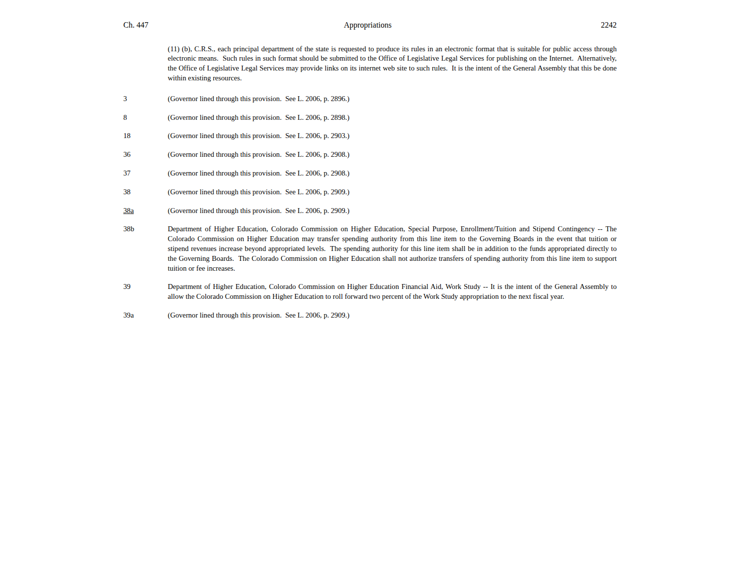Ch. 447
Appropriations
2242
(11) (b), C.R.S., each principal department of the state is requested to produce its rules in an electronic format that is suitable for public access through electronic means. Such rules in such format should be submitted to the Office of Legislative Legal Services for publishing on the Internet. Alternatively, the Office of Legislative Legal Services may provide links on its internet web site to such rules. It is the intent of the General Assembly that this be done within existing resources.
3
(Governor lined through this provision. See L. 2006, p. 2896.)
8
(Governor lined through this provision. See L. 2006, p. 2898.)
18
(Governor lined through this provision. See L. 2006, p. 2903.)
36
(Governor lined through this provision. See L. 2006, p. 2908.)
37
(Governor lined through this provision. See L. 2006, p. 2908.)
38
(Governor lined through this provision. See L. 2006, p. 2909.)
38a
(Governor lined through this provision. See L. 2006, p. 2909.)
38b
Department of Higher Education, Colorado Commission on Higher Education, Special Purpose, Enrollment/Tuition and Stipend Contingency -- The Colorado Commission on Higher Education may transfer spending authority from this line item to the Governing Boards in the event that tuition or stipend revenues increase beyond appropriated levels. The spending authority for this line item shall be in addition to the funds appropriated directly to the Governing Boards. The Colorado Commission on Higher Education shall not authorize transfers of spending authority from this line item to support tuition or fee increases.
39
Department of Higher Education, Colorado Commission on Higher Education Financial Aid, Work Study -- It is the intent of the General Assembly to allow the Colorado Commission on Higher Education to roll forward two percent of the Work Study appropriation to the next fiscal year.
39a
(Governor lined through this provision. See L. 2006, p. 2909.)